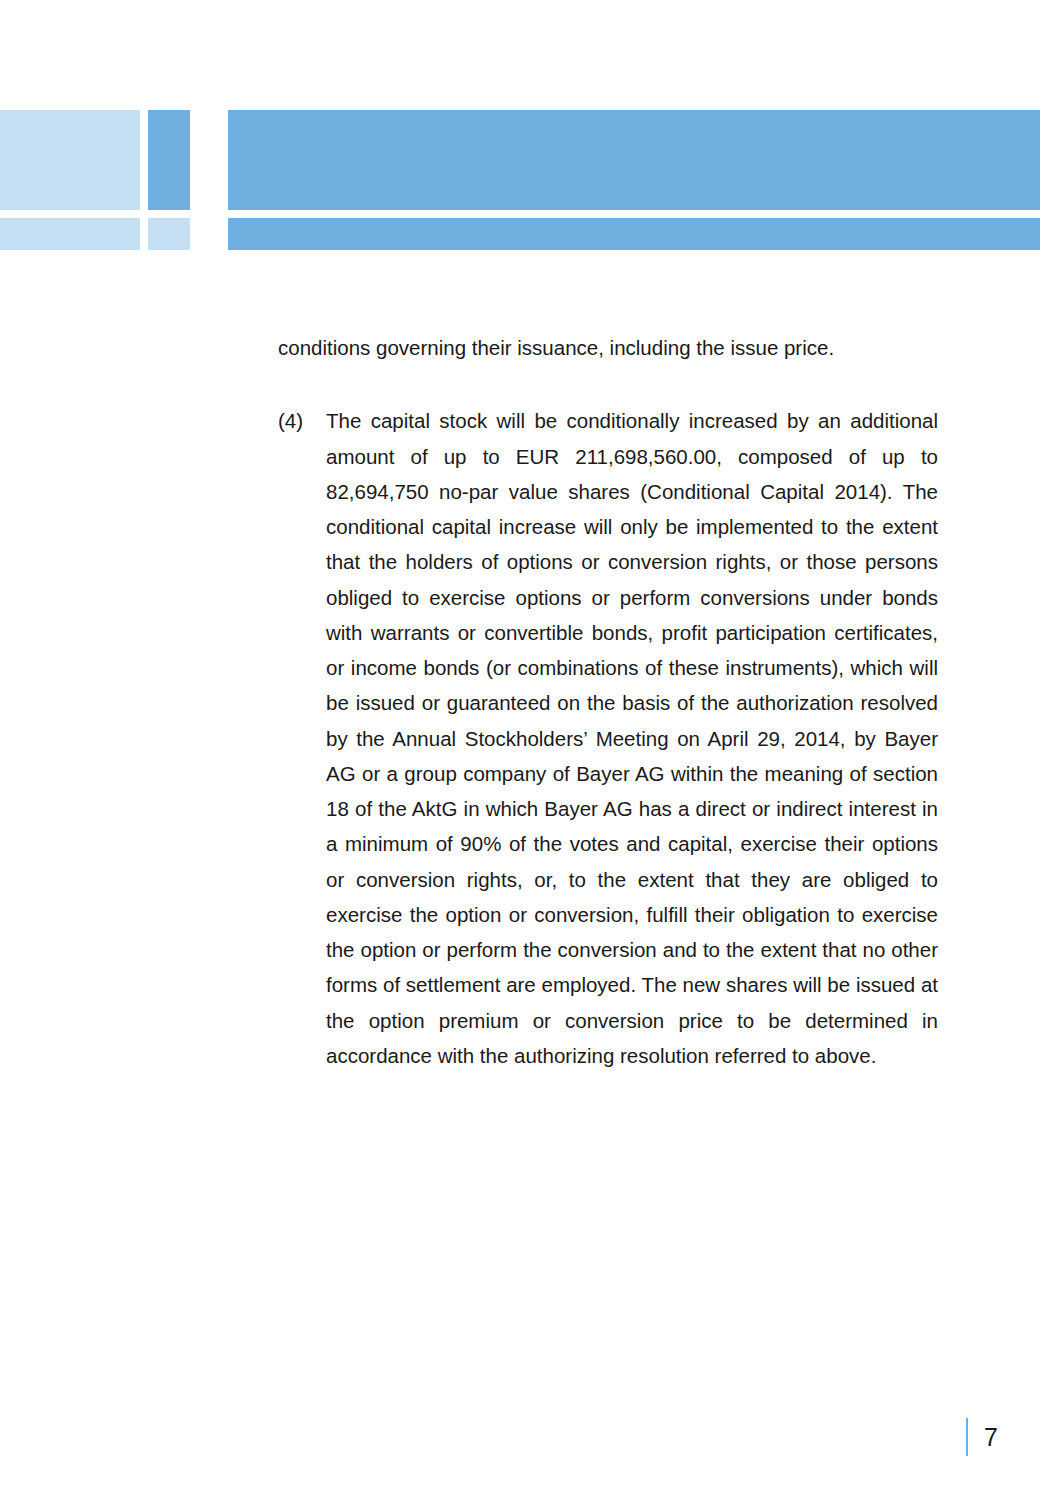conditions governing their issuance, including the issue price.
(4) The capital stock will be conditionally increased by an additional amount of up to EUR 211,698,560.00, composed of up to 82,694,750 no-par value shares (Conditional Capital 2014). The conditional capital increase will only be implemented to the extent that the holders of options or conversion rights, or those persons obliged to exercise options or perform conversions under bonds with warrants or convertible bonds, profit participation certificates, or income bonds (or combinations of these instruments), which will be issued or guaranteed on the basis of the authorization resolved by the Annual Stockholders’ Meeting on April 29, 2014, by Bayer AG or a group company of Bayer AG within the meaning of section 18 of the AktG in which Bayer AG has a direct or indirect interest in a minimum of 90% of the votes and capital, exercise their options or conversion rights, or, to the extent that they are obliged to exercise the option or conversion, fulfill their obligation to exercise the option or perform the conversion and to the extent that no other forms of settlement are employed. The new shares will be issued at the option premium or conversion price to be determined in accordance with the authorizing resolution referred to above.
7